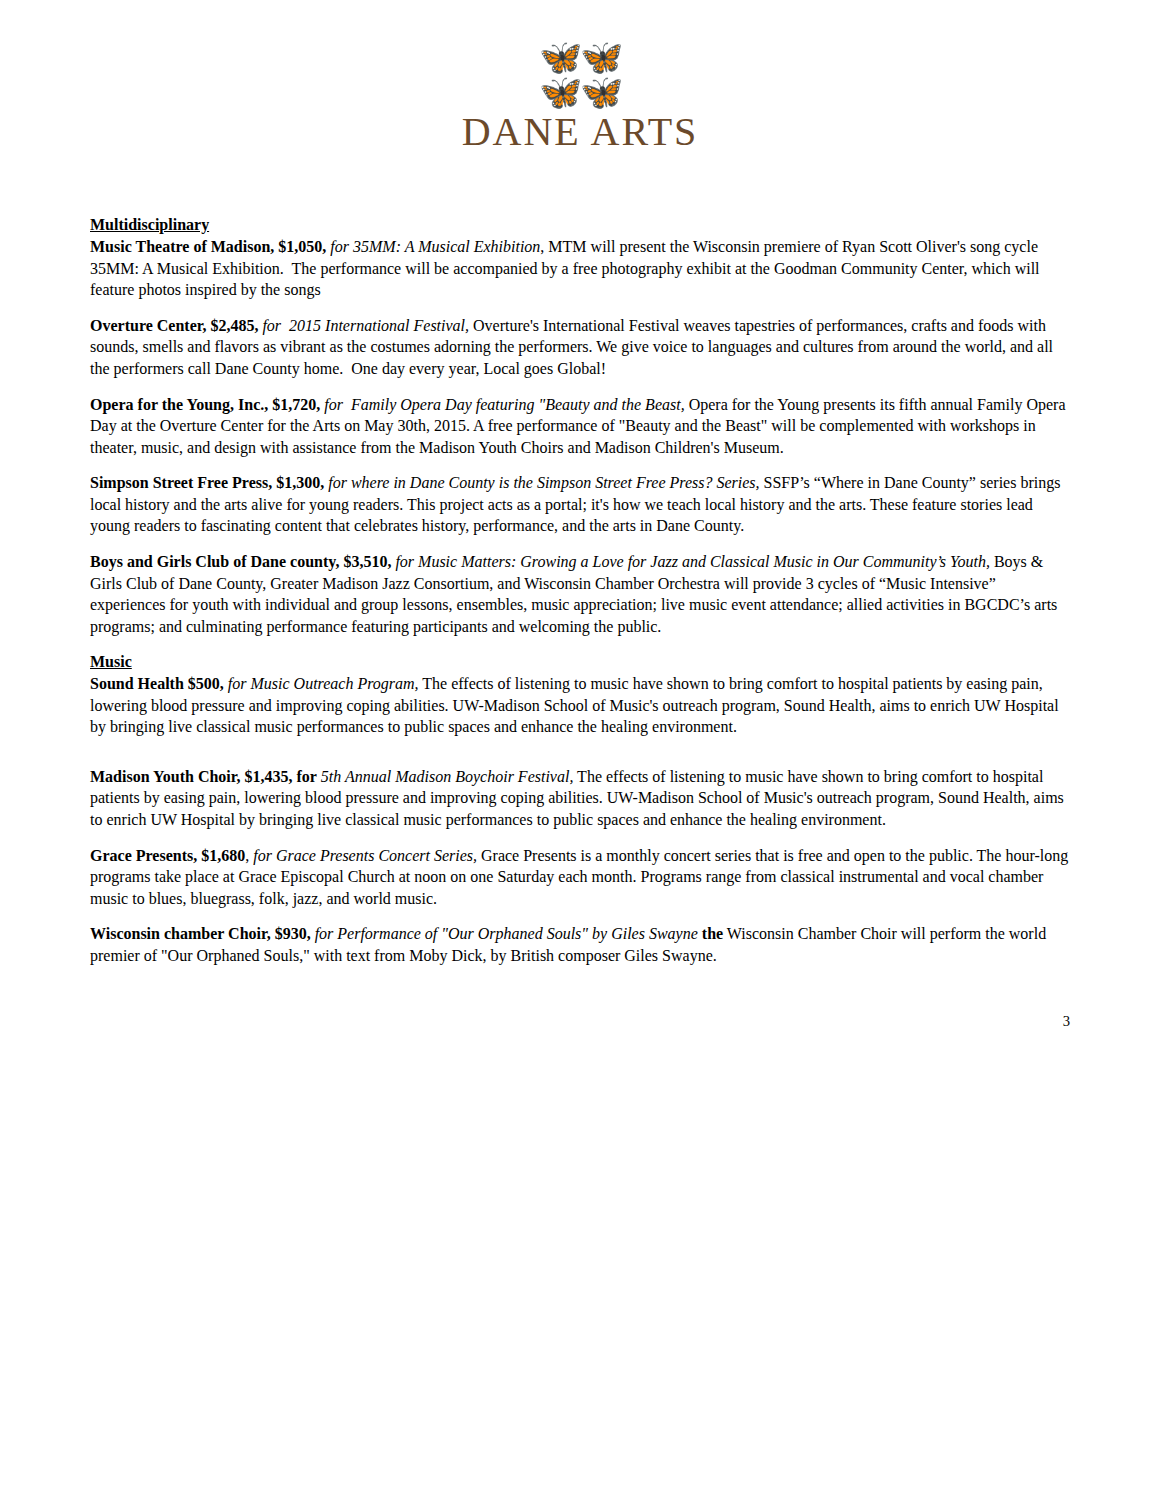🦋🦋
🦋🦋
DANE ARTS
Multidisciplinary
Music Theatre of Madison, $1,050, for 35MM: A Musical Exhibition, MTM will present the Wisconsin premiere of Ryan Scott Oliver's song cycle 35MM: A Musical Exhibition. The performance will be accompanied by a free photography exhibit at the Goodman Community Center, which will feature photos inspired by the songs
Overture Center, $2,485, for 2015 International Festival, Overture's International Festival weaves tapestries of performances, crafts and foods with sounds, smells and flavors as vibrant as the costumes adorning the performers. We give voice to languages and cultures from around the world, and all the performers call Dane County home. One day every year, Local goes Global!
Opera for the Young, Inc., $1,720, for Family Opera Day featuring "Beauty and the Beast, Opera for the Young presents its fifth annual Family Opera Day at the Overture Center for the Arts on May 30th, 2015. A free performance of "Beauty and the Beast" will be complemented with workshops in theater, music, and design with assistance from the Madison Youth Choirs and Madison Children's Museum.
Simpson Street Free Press, $1,300, for where in Dane County is the Simpson Street Free Press? Series, SSFP’s “Where in Dane County” series brings local history and the arts alive for young readers. This project acts as a portal; it's how we teach local history and the arts. These feature stories lead young readers to fascinating content that celebrates history, performance, and the arts in Dane County.
Boys and Girls Club of Dane county, $3,510, for Music Matters: Growing a Love for Jazz and Classical Music in Our Community’s Youth, Boys & Girls Club of Dane County, Greater Madison Jazz Consortium, and Wisconsin Chamber Orchestra will provide 3 cycles of “Music Intensive” experiences for youth with individual and group lessons, ensembles, music appreciation; live music event attendance; allied activities in BGCDC’s arts programs; and culminating performance featuring participants and welcoming the public.
Music
Sound Health $500, for Music Outreach Program, The effects of listening to music have shown to bring comfort to hospital patients by easing pain, lowering blood pressure and improving coping abilities. UW-Madison School of Music's outreach program, Sound Health, aims to enrich UW Hospital by bringing live classical music performances to public spaces and enhance the healing environment.
Madison Youth Choir, $1,435, for 5th Annual Madison Boychoir Festival, The effects of listening to music have shown to bring comfort to hospital patients by easing pain, lowering blood pressure and improving coping abilities. UW-Madison School of Music's outreach program, Sound Health, aims to enrich UW Hospital by bringing live classical music performances to public spaces and enhance the healing environment.
Grace Presents, $1,680, for Grace Presents Concert Series, Grace Presents is a monthly concert series that is free and open to the public. The hour-long programs take place at Grace Episcopal Church at noon on one Saturday each month. Programs range from classical instrumental and vocal chamber music to blues, bluegrass, folk, jazz, and world music.
Wisconsin chamber Choir, $930, for Performance of "Our Orphaned Souls" by Giles Swayne the Wisconsin Chamber Choir will perform the world premier of "Our Orphaned Souls," with text from Moby Dick, by British composer Giles Swayne.
3